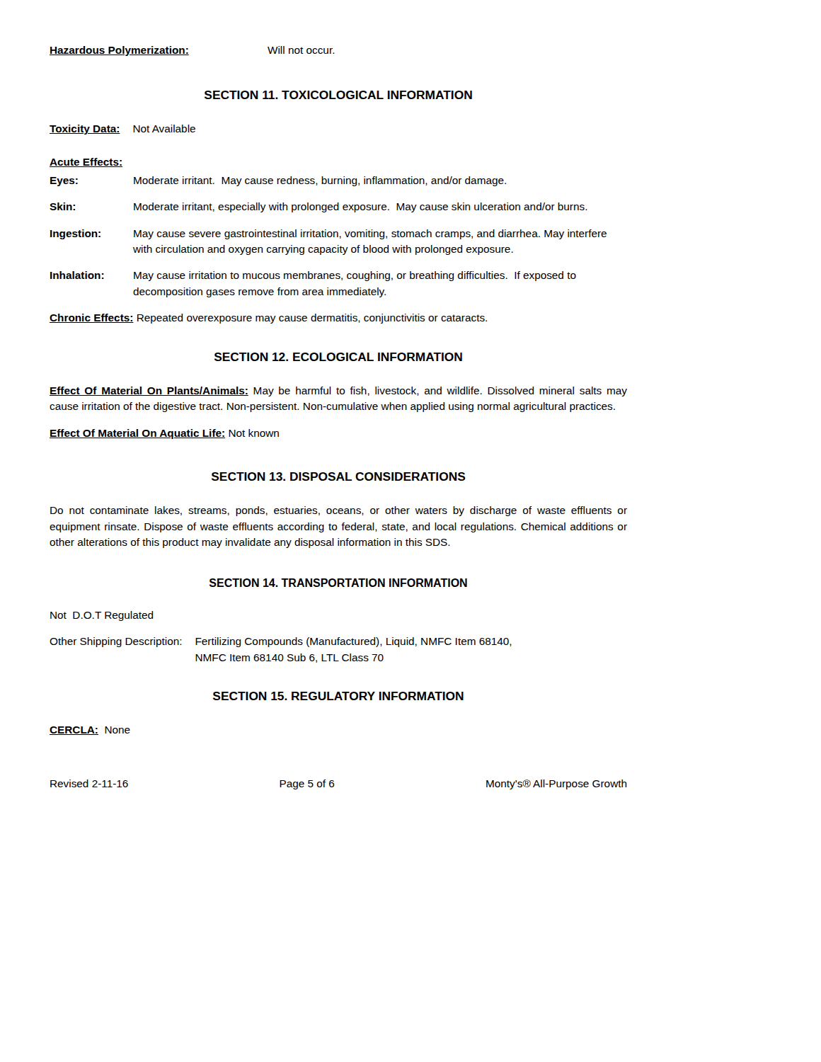Hazardous Polymerization:
Will not occur.
SECTION 11. TOXICOLOGICAL INFORMATION
Toxicity Data:
Not Available
Acute Effects:
Eyes:
Moderate irritant. May cause redness, burning, inflammation, and/or damage.
Skin:
Moderate irritant, especially with prolonged exposure. May cause skin ulceration and/or burns.
Ingestion:
May cause severe gastrointestinal irritation, vomiting, stomach cramps, and diarrhea. May interfere with circulation and oxygen carrying capacity of blood with prolonged exposure.
Inhalation:
May cause irritation to mucous membranes, coughing, or breathing difficulties. If exposed to decomposition gases remove from area immediately.
Chronic Effects: Repeated overexposure may cause dermatitis, conjunctivitis or cataracts.
SECTION 12. ECOLOGICAL INFORMATION
Effect Of Material On Plants/Animals: May be harmful to fish, livestock, and wildlife. Dissolved mineral salts may cause irritation of the digestive tract. Non-persistent. Non-cumulative when applied using normal agricultural practices.
Effect Of Material On Aquatic Life: Not known
SECTION 13. DISPOSAL CONSIDERATIONS
Do not contaminate lakes, streams, ponds, estuaries, oceans, or other waters by discharge of waste effluents or equipment rinsate. Dispose of waste effluents according to federal, state, and local regulations. Chemical additions or other alterations of this product may invalidate any disposal information in this SDS.
SECTION 14. TRANSPORTATION INFORMATION
Not D.O.T Regulated
Other Shipping Description:
Fertilizing Compounds (Manufactured), Liquid, NMFC Item 68140,
NMFC Item 68140 Sub 6, LTL Class 70
SECTION 15. REGULATORY INFORMATION
CERCLA: None
Revised 2-11-16 Page 5 of 6 Monty's® All-Purpose Growth